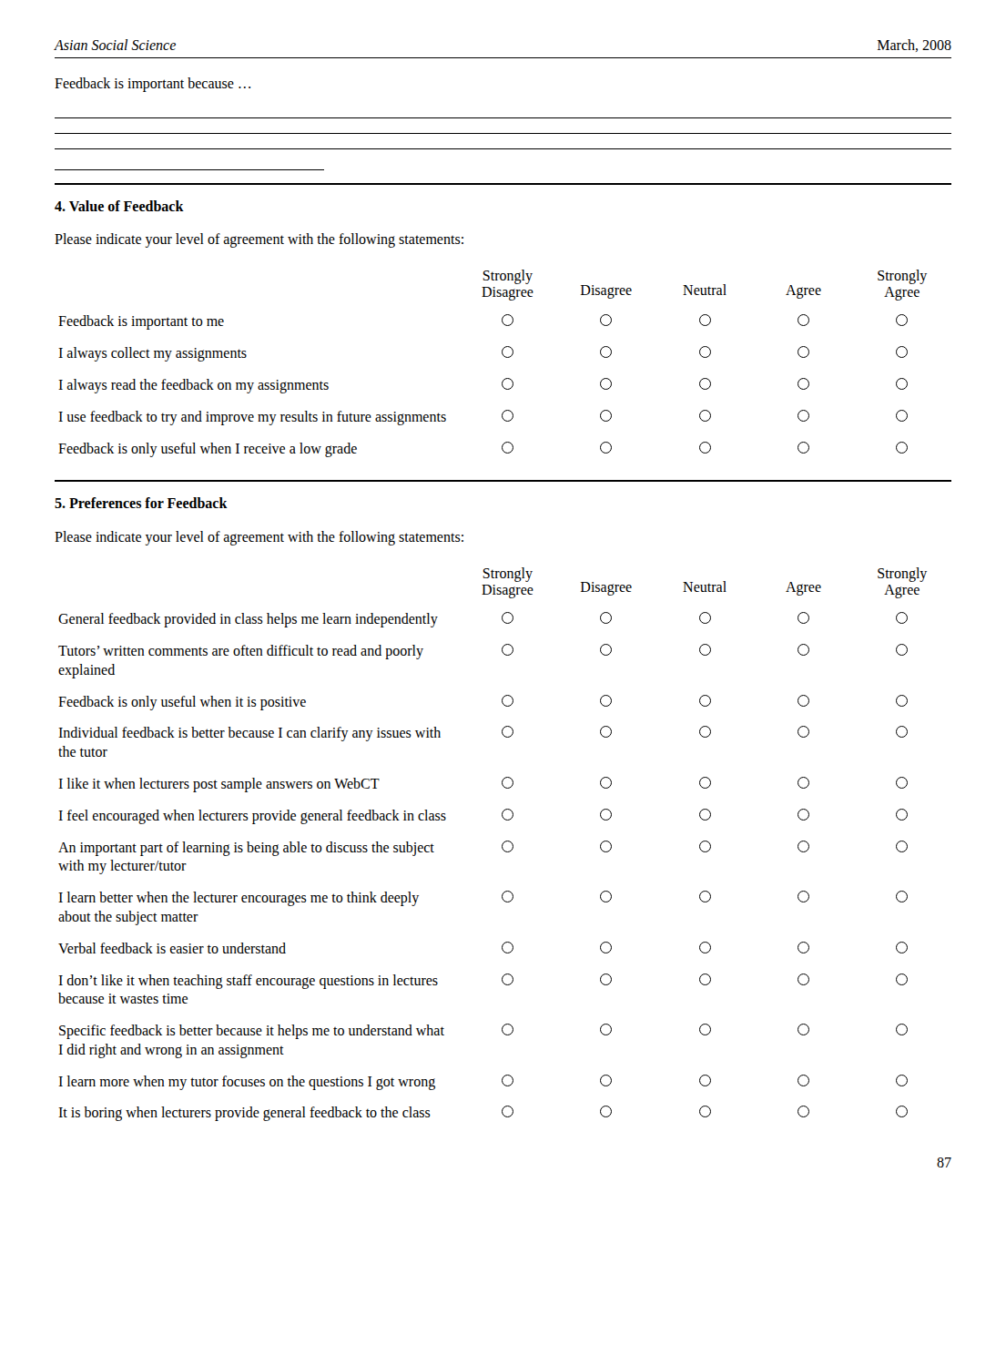Asian Social Science
March, 2008
Feedback is important because …
4. Value of Feedback
Please indicate your level of agreement with the following statements:
| | Strongly Disagree | Disagree | Neutral | Agree | Strongly Agree |
| --- | --- | --- | --- | --- | --- |
| Feedback is important to me | | | | | |
| I always collect my assignments | | | | | |
| I always read the feedback on my assignments | | | | | |
| I use feedback to try and improve my results in future assignments | | | | | |
| Feedback is only useful when I receive a low grade | | | | | |
5. Preferences for Feedback
Please indicate your level of agreement with the following statements:
| | Strongly Disagree | Disagree | Neutral | Agree | Strongly Agree |
| --- | --- | --- | --- | --- | --- |
| General feedback provided in class helps me learn independently | | | | | |
| Tutors’ written comments are often difficult to read and poorly explained | | | | | |
| Feedback is only useful when it is positive | | | | | |
| Individual feedback is better because I can clarify any issues with the tutor | | | | | |
| I like it when lecturers post sample answers on WebCT | | | | | |
| I feel encouraged when lecturers provide general feedback in class | | | | | |
| An important part of learning is being able to discuss the subject with my lecturer/tutor | | | | | |
| I learn better when the lecturer encourages me to think deeply about the subject matter | | | | | |
| Verbal feedback is easier to understand | | | | | |
| I don’t like it when teaching staff encourage questions in lectures because it wastes time | | | | | |
| Specific feedback is better because it helps me to understand what I did right and wrong in an assignment | | | | | |
| I learn more when my tutor focuses on the questions I got wrong | | | | | |
| It is boring when lecturers provide general feedback to the class | | | | | |
87